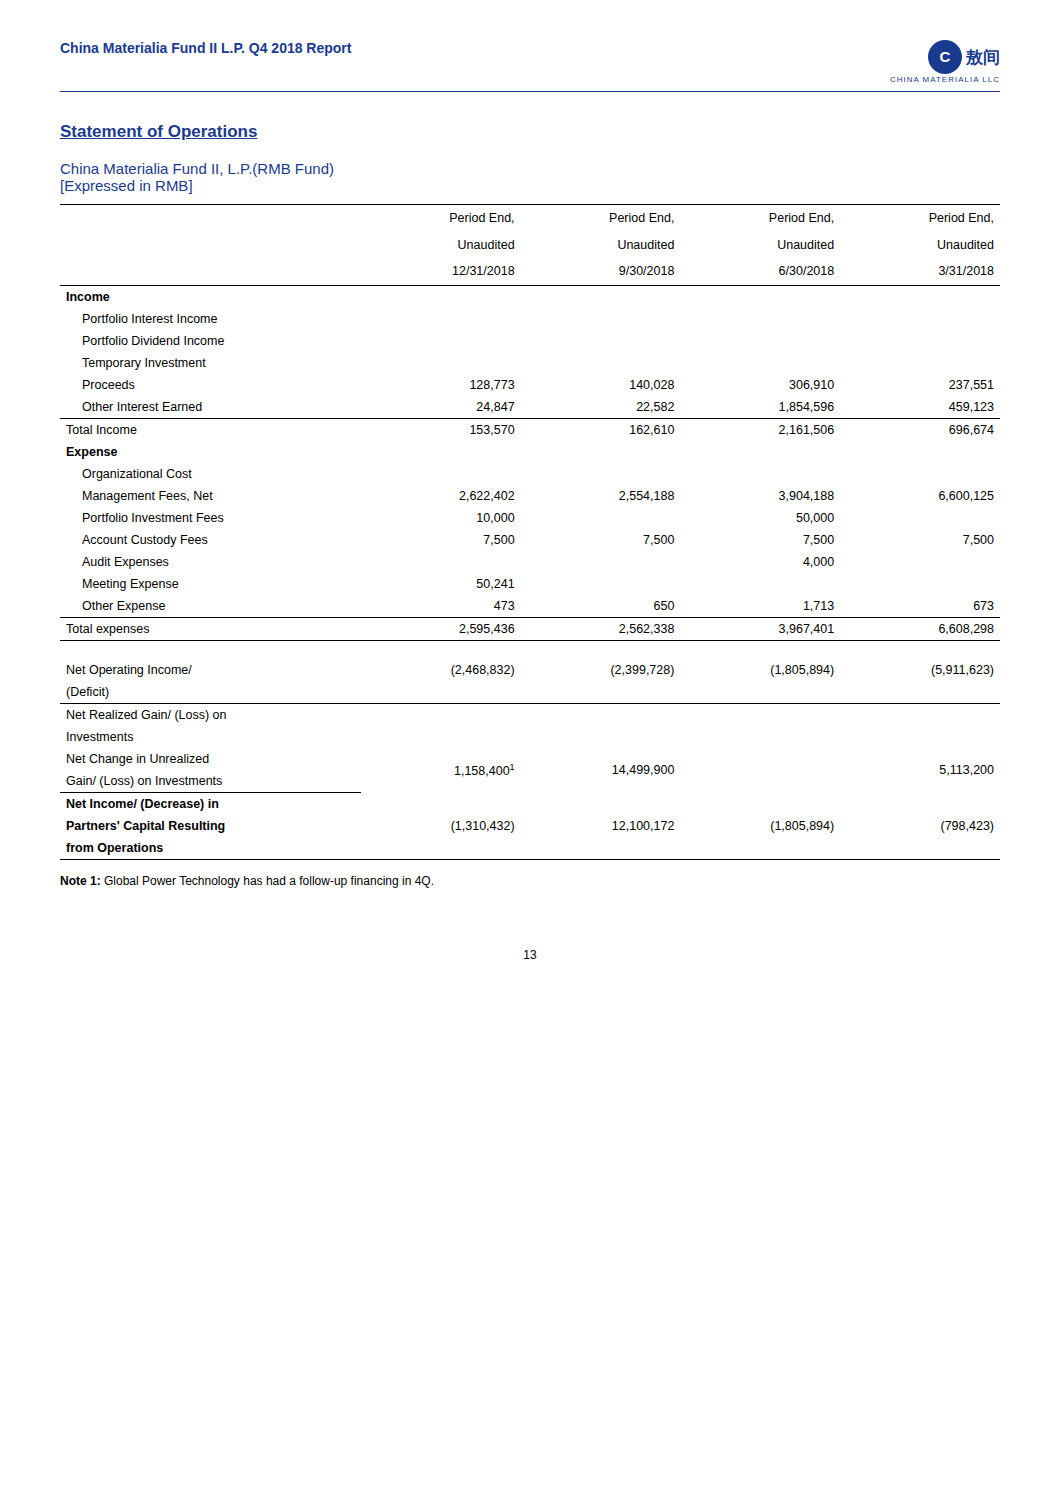China Materialia Fund II L.P. Q4 2018 Report
C敖间
CHINA MATERIALIA LLC
Statement of Operations
China Materialia Fund II, L.P.(RMB Fund)
[Expressed in RMB]
| | Period End, | Period End, | Period End, | Period End, |
| --- | --- | --- | --- | --- |
| | Unaudited | Unaudited | Unaudited | Unaudited |
| | 12/31/2018 | 9/30/2018 | 6/30/2018 | 3/31/2018 |
| Income | | | | |
| Portfolio Interest Income | | | | |
| Portfolio Dividend Income | | | | |
| Temporary Investment | | | | |
| Proceeds | 128,773 | 140,028 | 306,910 | 237,551 |
| Other Interest Earned | 24,847 | 22,582 | 1,854,596 | 459,123 |
| Total Income | 153,570 | 162,610 | 2,161,506 | 696,674 |
| Expense | | | | |
| Organizational Cost | | | | |
| Management Fees, Net | 2,622,402 | 2,554,188 | 3,904,188 | 6,600,125 |
| Portfolio Investment Fees | 10,000 | | 50,000 | |
| Account Custody Fees | 7,500 | 7,500 | 7,500 | 7,500 |
| Audit Expenses | | | 4,000 | |
| Meeting Expense | 50,241 | | | |
| Other Expense | 473 | 650 | 1,713 | 673 |
| Total expenses | 2,595,436 | 2,562,338 | 3,967,401 | 6,608,298 |
| Net Operating Income/ | (2,468,832) | (2,399,728) | (1,805,894) | (5,911,623) |
| (Deficit) | | | | |
| Net Realized Gain/ (Loss) on | | | | |
| Investments | | | | |
| Net Change in Unrealized | 1,158,400 1 | 14,499,900 | | 5,113,200 |
| Gain/ (Loss) on Investments |
| Net Income/ (Decrease) in | | | | |
| Partners' Capital Resulting | (1,310,432) | 12,100,172 | (1,805,894) | (798,423) |
| from Operations | | | | |
Note 1: Global Power Technology has had a follow-up financing in 4Q.
13